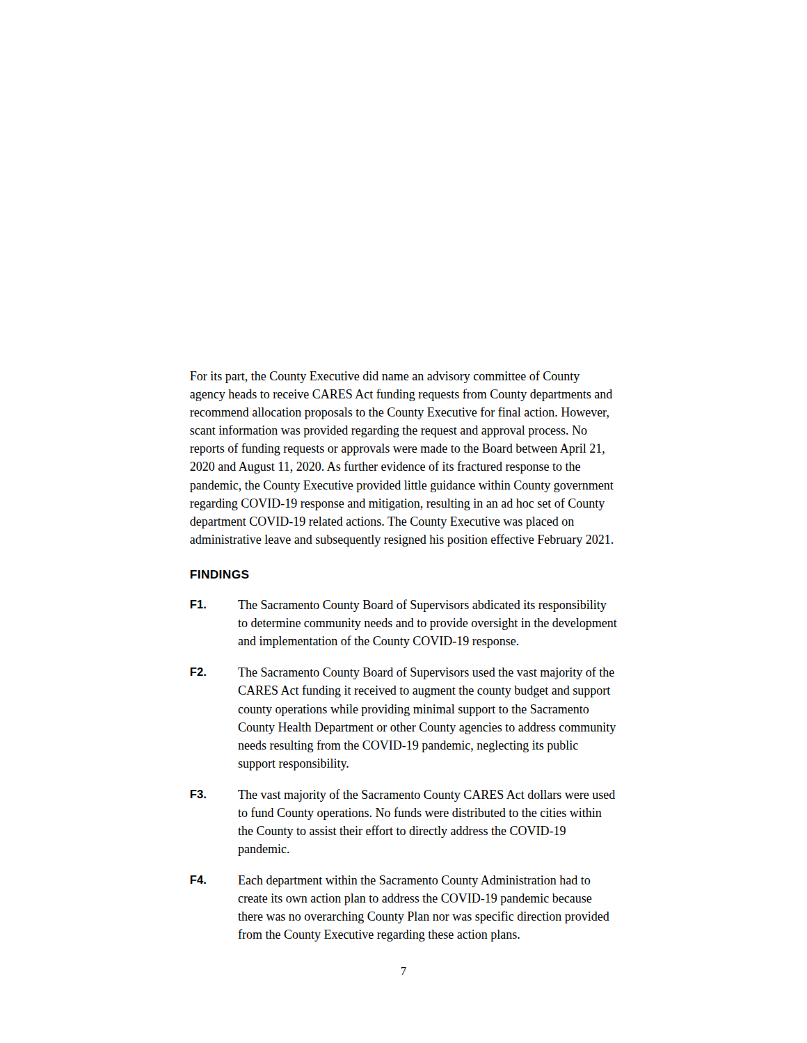For its part, the County Executive did name an advisory committee of County agency heads to receive CARES Act funding requests from County departments and recommend allocation proposals to the County Executive for final action. However, scant information was provided regarding the request and approval process. No reports of funding requests or approvals were made to the Board between April 21, 2020 and August 11, 2020. As further evidence of its fractured response to the pandemic, the County Executive provided little guidance within County government regarding COVID-19 response and mitigation, resulting in an ad hoc set of County department COVID-19 related actions. The County Executive was placed on administrative leave and subsequently resigned his position effective February 2021.
FINDINGS
F1.
The Sacramento County Board of Supervisors abdicated its responsibility to determine community needs and to provide oversight in the development and implementation of the County COVID-19 response.
F2.
The Sacramento County Board of Supervisors used the vast majority of the CARES Act funding it received to augment the county budget and support county operations while providing minimal support to the Sacramento County Health Department or other County agencies to address community needs resulting from the COVID-19 pandemic, neglecting its public support responsibility.
F3.
The vast majority of the Sacramento County CARES Act dollars were used to fund County operations. No funds were distributed to the cities within the County to assist their effort to directly address the COVID-19 pandemic.
F4.
Each department within the Sacramento County Administration had to create its own action plan to address the COVID-19 pandemic because there was no overarching County Plan nor was specific direction provided from the County Executive regarding these action plans.
7